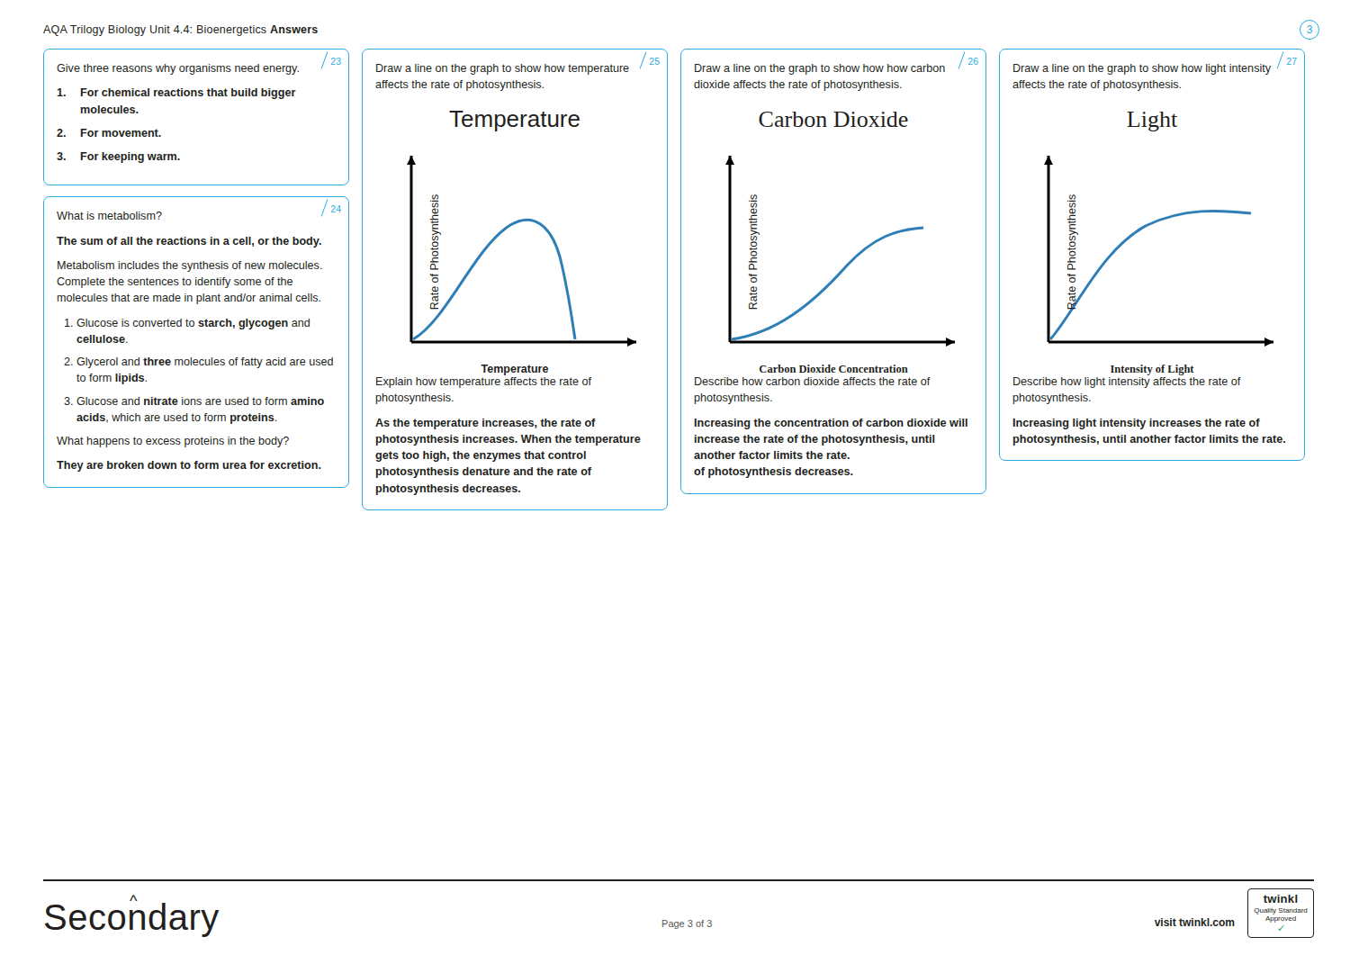AQA Trilogy Biology Unit 4.4: Bioenergetics Answers
3
23
Give three reasons why organisms need energy.
1. For chemical reactions that build bigger molecules.
2. For movement.
3. For keeping warm.
24
What is metabolism?
The sum of all the reactions in a cell, or the body.
Metabolism includes the synthesis of new molecules. Complete the sentences to identify some of the molecules that are made in plant and/or animal cells.
Glucose is converted to starch, glycogen and cellulose.
Glycerol and three molecules of fatty acid are used to form lipids.
Glucose and nitrate ions are used to form amino acids, which are used to form proteins.
What happens to excess proteins in the body?
They are broken down to form urea for excretion.
25
Draw a line on the graph to show how temperature affects the rate of photosynthesis.
Temperature
Rate of Photosynthesis
Temperature
Explain how temperature affects the rate of photosynthesis.
As the temperature increases, the rate of photosynthesis increases. When the temperature gets too high, the enzymes that control photosynthesis denature and the rate of photosynthesis decreases.
26
Draw a line on the graph to show how how carbon dioxide affects the rate of photosynthesis.
Carbon Dioxide
Rate of Photosynthesis
Carbon Dioxide Concentration
Describe how carbon dioxide affects the rate of photosynthesis.
Increasing the concentration of carbon dioxide will increase the rate of the photosynthesis, until another factor limits the rate.
of photosynthesis decreases.
27
Draw a line on the graph to show how light intensity affects the rate of photosynthesis.
Light
Rate of Photosynthesis
Intensity of Light
Describe how light intensity affects the rate of photosynthesis.
Increasing light intensity increases the rate of photosynthesis, until another factor limits the rate.
Secondary^
Page 3 of 3
visit twinkl.com
twinkl
Quality Standard
Approved
✓